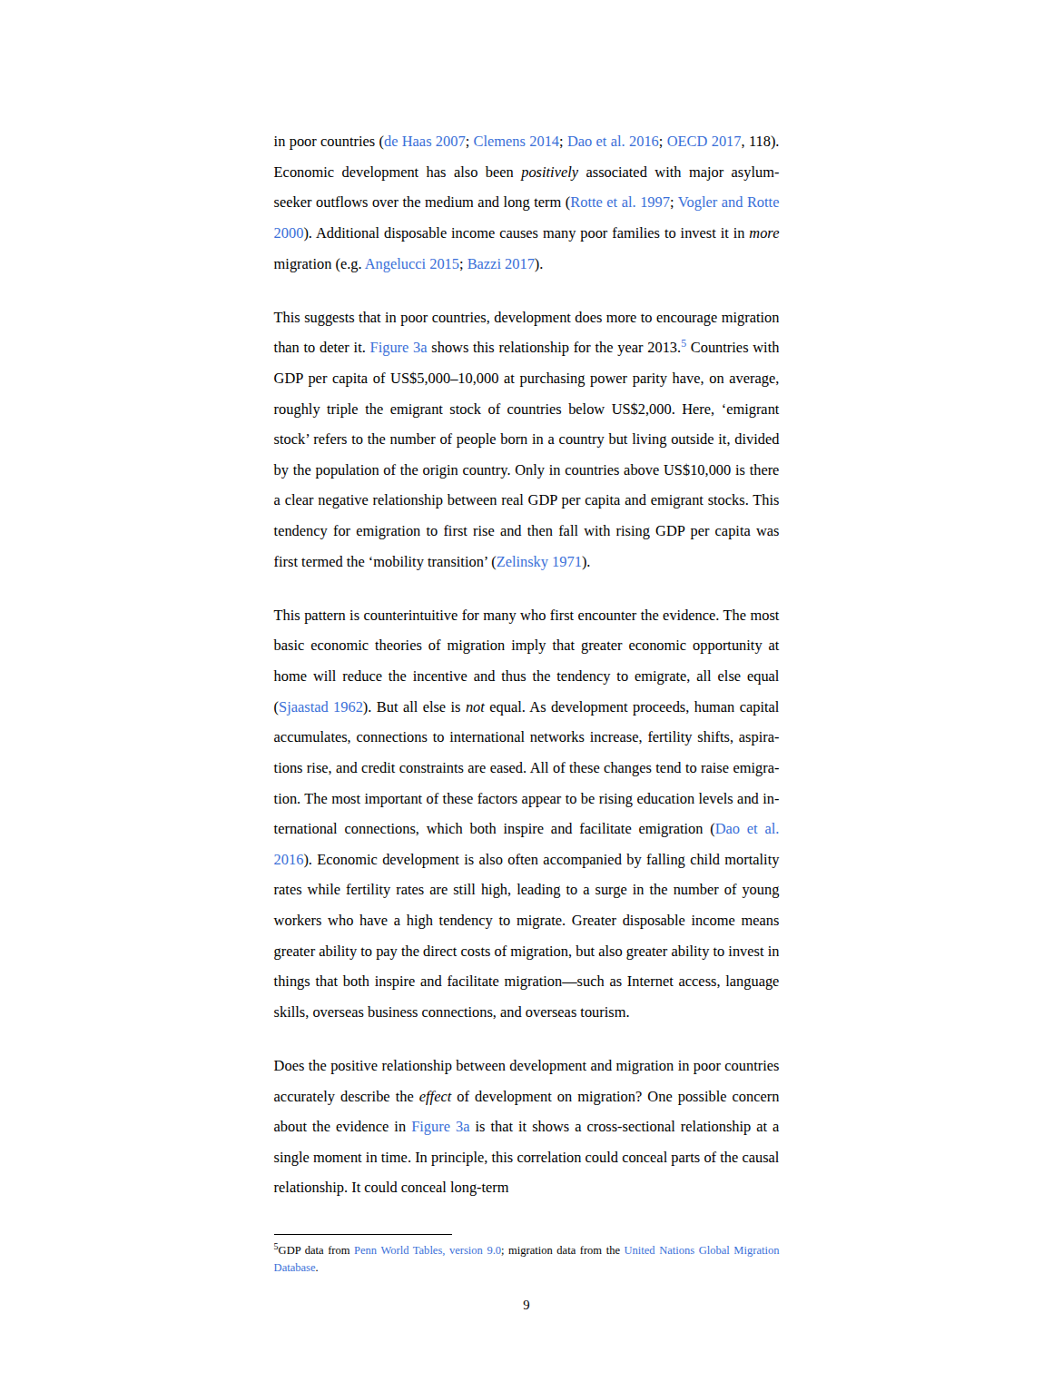in poor countries (de Haas 2007; Clemens 2014; Dao et al. 2016; OECD 2017, 118). Economic development has also been positively associated with major asylum-seeker outflows over the medium and long term (Rotte et al. 1997; Vogler and Rotte 2000). Additional disposable income causes many poor families to invest it in more migration (e.g. Angelucci 2015; Bazzi 2017).
This suggests that in poor countries, development does more to encourage migration than to deter it. Figure 3a shows this relationship for the year 2013.5 Countries with GDP per capita of US$5,000–10,000 at purchasing power parity have, on average, roughly triple the emigrant stock of countries below US$2,000. Here, ‘emigrant stock’ refers to the number of people born in a country but living outside it, divided by the population of the origin country. Only in countries above US$10,000 is there a clear negative relationship between real GDP per capita and emigrant stocks. This tendency for emigration to first rise and then fall with rising GDP per capita was first termed the ‘mobility transition’ (Zelinsky 1971).
This pattern is counterintuitive for many who first encounter the evidence. The most basic economic theories of migration imply that greater economic opportunity at home will reduce the incentive and thus the tendency to emigrate, all else equal (Sjaastad 1962). But all else is not equal. As development proceeds, human capital accumulates, connections to international networks increase, fertility shifts, aspirations rise, and credit constraints are eased. All of these changes tend to raise emigration. The most important of these factors appear to be rising education levels and international connections, which both inspire and facilitate emigration (Dao et al. 2016). Economic development is also often accompanied by falling child mortality rates while fertility rates are still high, leading to a surge in the number of young workers who have a high tendency to migrate. Greater disposable income means greater ability to pay the direct costs of migration, but also greater ability to invest in things that both inspire and facilitate migration—such as Internet access, language skills, overseas business connections, and overseas tourism.
Does the positive relationship between development and migration in poor countries accurately describe the effect of development on migration? One possible concern about the evidence in Figure 3a is that it shows a cross-sectional relationship at a single moment in time. In principle, this correlation could conceal parts of the causal relationship. It could conceal long-term
5GDP data from Penn World Tables, version 9.0; migration data from the United Nations Global Migration Database.
9